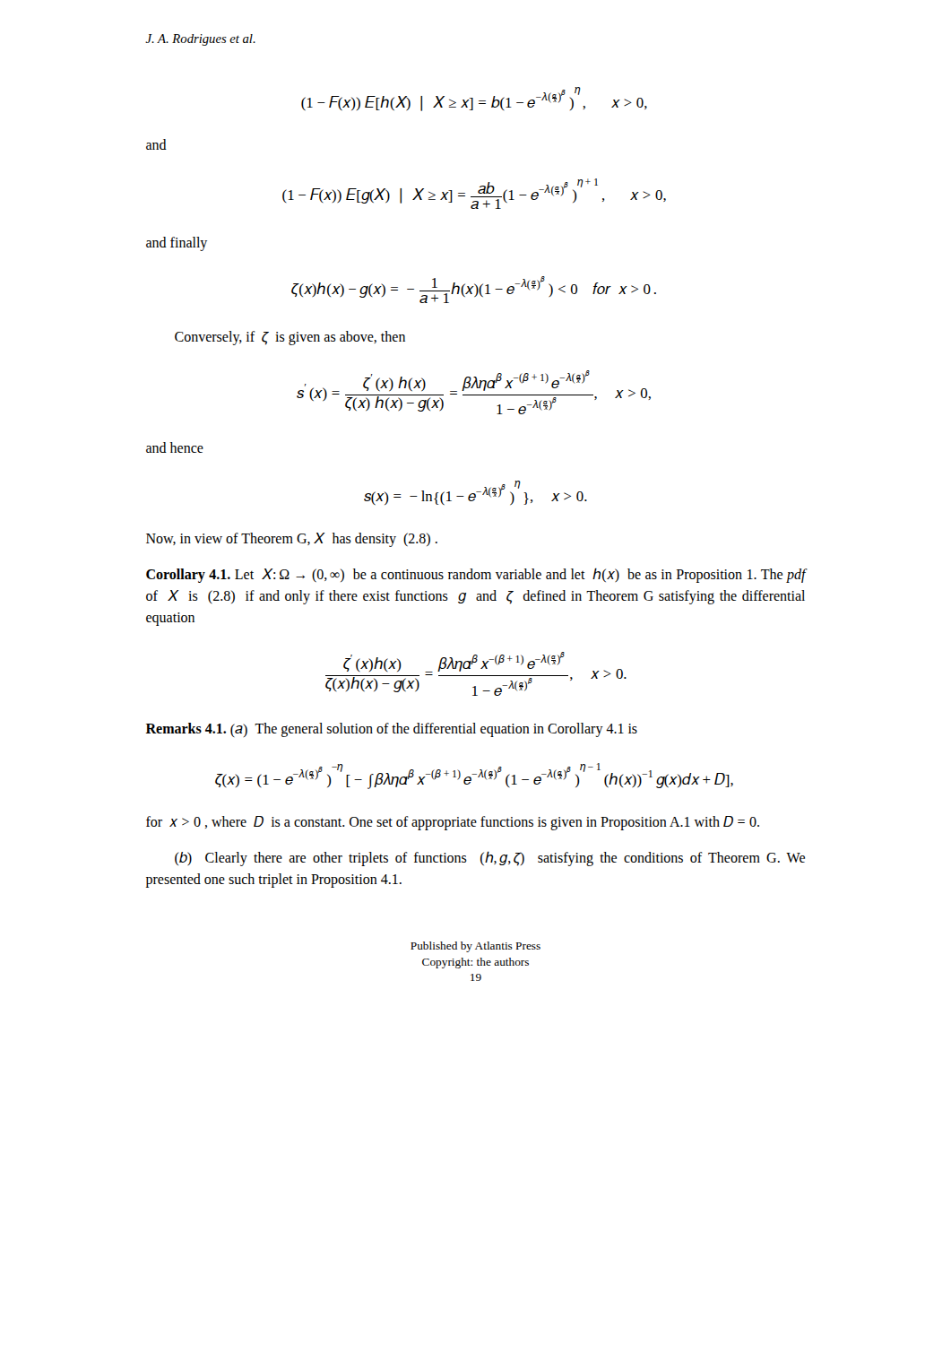J. A. Rodrigues et al.
(1−F(x)) E [h(X) ∣ X≥x] = b (1− e−λ(αx)β ) η , x>0,
and
(1−F(x)) E [g(X) ∣ X≥x] = aba+1 (1− e−λ(αx)β ) η+1 , x>0,
and finally
ζ(x)h(x) − g(x) = − 1a+1 h(x) (1− e−λ(αx)β ) <0 for x>0.
Conversely, if ζ is given as above, then
s′(x) = ζ′(x)h(x) ζ(x)h(x)−g(x) = βληαβx−(β+1)e−λ(αx)β 1−e−λ(αx)β , x>0,
and hence
s(x) = −ln { (1− e−λ(αx)β ) η } , x>0.
Now, in view of Theorem G, X has density (2.8) .
Corollary 4.1. Let X:Ω→(0,∞) be a continuous random variable and let h(x) be as in Proposition 1. The pdf of X is (2.8) if and only if there exist functions g and ζ defined in Theorem G satisfying the differential equation
ζ′(x)h(x) ζ(x)h(x)−g(x) = βληαβx−(β+1)e−λ(αx)β 1−e−λ(αx)β , x>0.
Remarks 4.1. (a) The general solution of the differential equation in Corollary 4.1 is
ζ(x) = (1− e−λ(αx)β ) −η [ −∫ βληαβx−(β+1) e−λ(αx)β (1− e−λ(αx)β ) η−1 (h(x))−1 g(x)dx +D ] ,
for x>0 , where D is a constant. One set of appropriate functions is given in Proposition A.1 with D=0.
(b) Clearly there are other triplets of functions (h,g,ζ) satisfying the conditions of Theorem G. We presented one such triplet in Proposition 4.1.
Published by Atlantis Press
Copyright: the authors
19